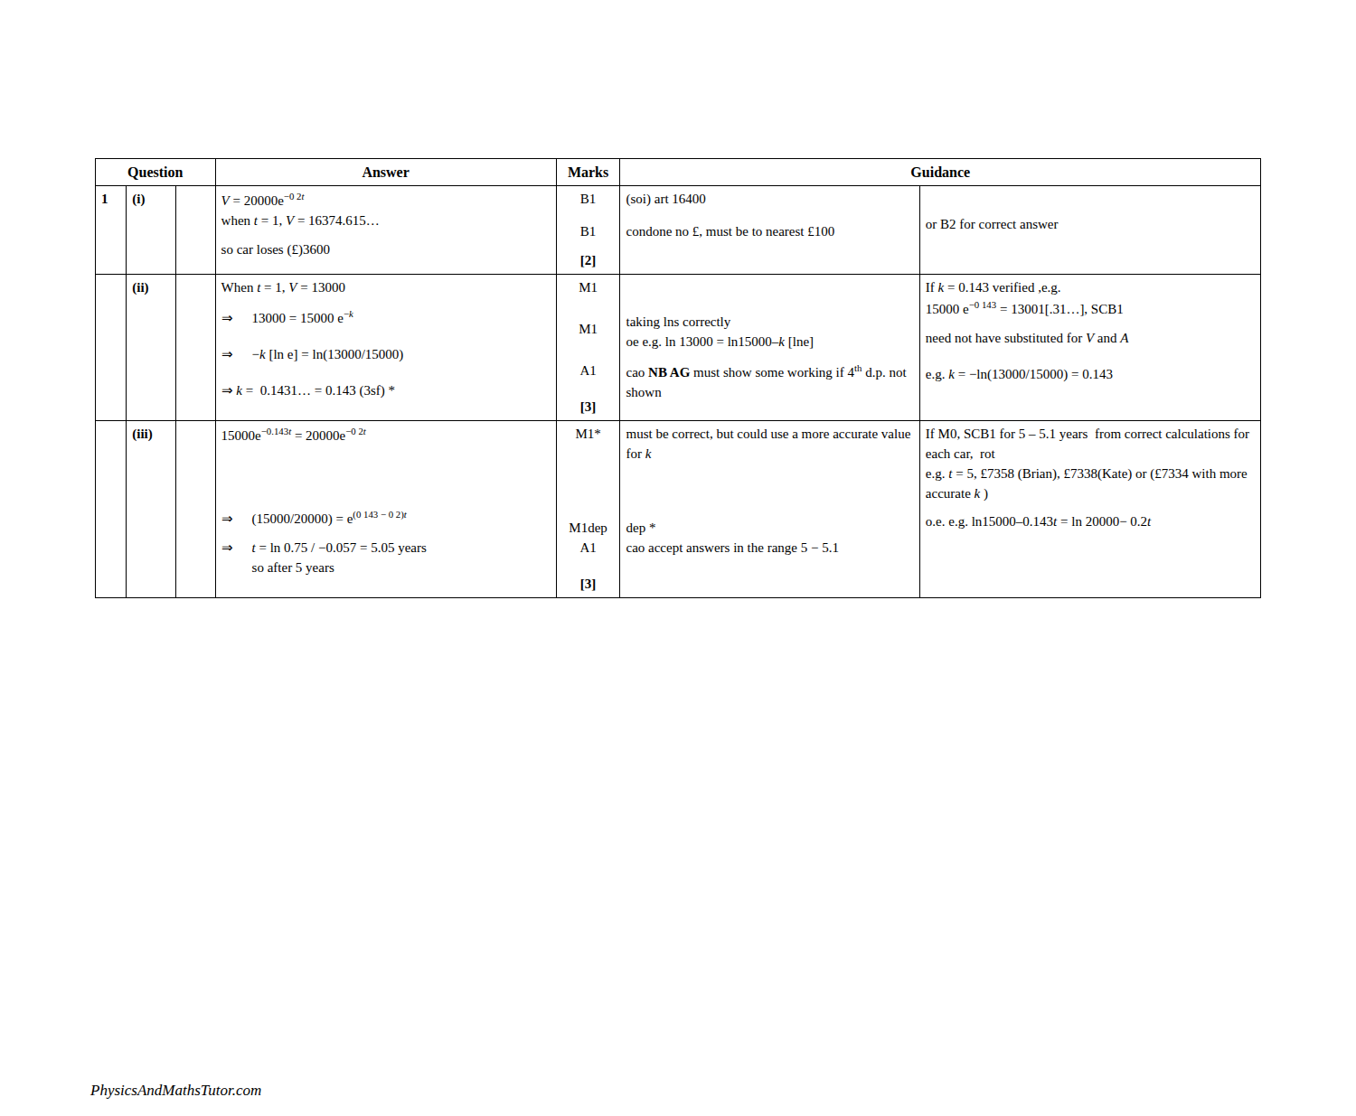| Question | Answer | Marks | Guidance |
| --- | --- | --- | --- |
| 1 | (i) | | V = 20000e −0 2 t when t = 1, V = 16374.615… so car loses (£)3600 | B1 B1 [2] | (soi) art 16400 condone no £, must be to nearest £100 | or B2 for correct answer |
| | (ii) | | When t = 1, V = 13000 ⇒ 13000 = 15000 e − k ⇒ − k [ln e] = ln(13000/15000) ⇒ k = 0.1431… = 0.143 (3sf) * | M1 M1 A1 [3] | taking lns correctly oe e.g. ln 13000 = ln15000– k [lne] cao NB AG must show some working if 4 th d.p. not shown | If k = 0.143 verified ,e.g. 15000 e −0 143 = 13001[.31…], SCB1 need not have substituted for V and A e.g. k = −ln(13000/15000) = 0.143 |
| | (iii) | | 15000e −0.143 t = 20000e −0 2 t ⇒ (15000/20000) = e (0 143 − 0 2) t ⇒ t = ln 0.75 / −0.057 = 5.05 years so after 5 years | M1* M1dep A1 [3] | must be correct, but could use a more accurate value for k dep * cao accept answers in the range 5 − 5.1 | If M0, SCB1 for 5 – 5.1 years from correct calculations for each car, rot e.g. t = 5, £7358 (Brian), £7338(Kate) or (£7334 with more accurate k ) o.e. e.g. ln15000–0.143 t = ln 20000− 0.2 t |
PhysicsAndMathsTutor.com